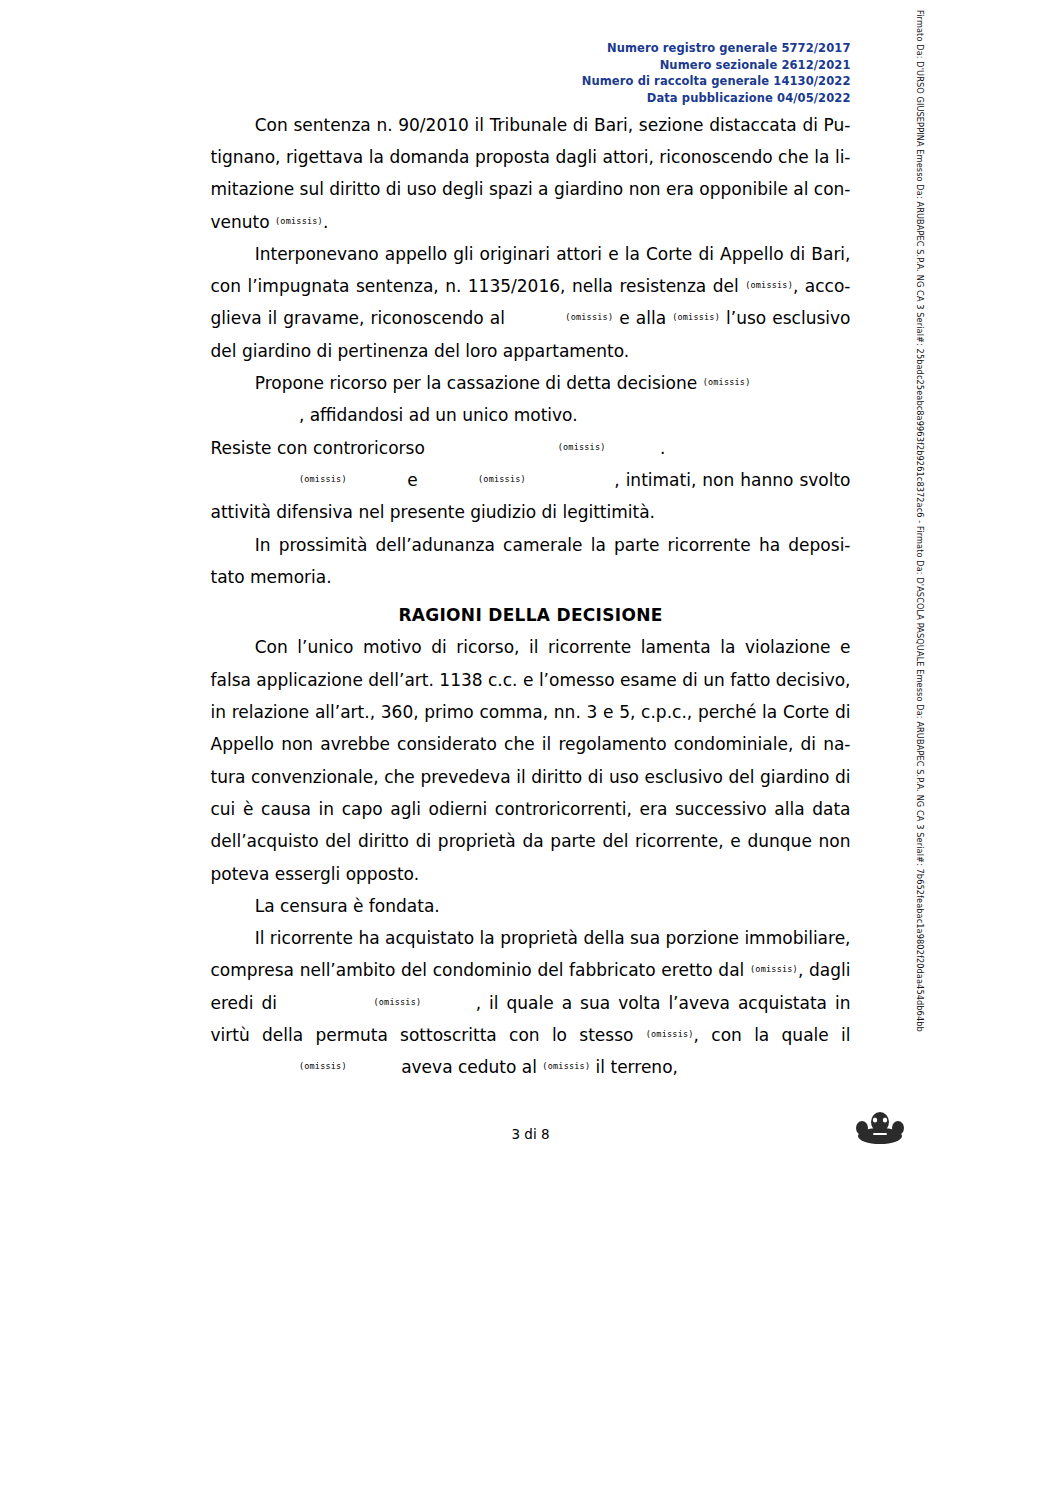Numero registro generale 5772/2017
Numero sezionale 2612/2021
Numero di raccolta generale 14130/2022
Data pubblicazione 04/05/2022
Con sentenza n. 90/2010 il Tribunale di Bari, sezione distaccata di Putignano, rigettava la domanda proposta dagli attori, riconoscendo che la limitazione sul diritto di uso degli spazi a giardino non era opponibile al convenuto (omissis).
Interponevano appello gli originari attori e la Corte di Appello di Bari, con l’impugnata sentenza, n. 1135/2016, nella resistenza del (omissis), accoglieva il gravame, riconoscendo al (omissis) e alla (omissis) l’uso esclusivo del giardino di pertinenza del loro appartamento.
Propone ricorso per la cassazione di detta decisione (omissis)
, affidandosi ad un unico motivo.
Resiste con controricorso (omissis) .
(omissis) e (omissis) , intimati, non hanno svolto attività difensiva nel presente giudizio di legittimità.
In prossimità dell’adunanza camerale la parte ricorrente ha depositato memoria.
RAGIONI DELLA DECISIONE
Con l’unico motivo di ricorso, il ricorrente lamenta la violazione e falsa applicazione dell’art. 1138 c.c. e l’omesso esame di un fatto decisivo, in relazione all’art., 360, primo comma, nn. 3 e 5, c.p.c., perché la Corte di Appello non avrebbe considerato che il regolamento condominiale, di natura convenzionale, che prevedeva il diritto di uso esclusivo del giardino di cui è causa in capo agli odierni controricorrenti, era successivo alla data dell’acquisto del diritto di proprietà da parte del ricorrente, e dunque non poteva essergli opposto.
La censura è fondata.
Il ricorrente ha acquistato la proprietà della sua porzione immobiliare, compresa nell’ambito del condominio del fabbricato eretto dal (omissis), dagli eredi di (omissis) , il quale a sua volta l’aveva acquistata in virtù della permuta sottoscritta con lo stesso (omissis), con la quale il (omissis) aveva ceduto al (omissis) il terreno,
3 di 8
Firmato Da: D'URSO GIUSEPPINA Emesso Da: ARUBAPEC S.P.A. NG CA 3 Serial#: 25badc25eabc8a9963f2b9261c8372ac6 - Firmato Da: D'ASCOLA PASQUALE Emesso Da: ARUBAPEC S.P.A. NG CA 3 Serial#: 7b652feabac1a9802f20daa454db64bb